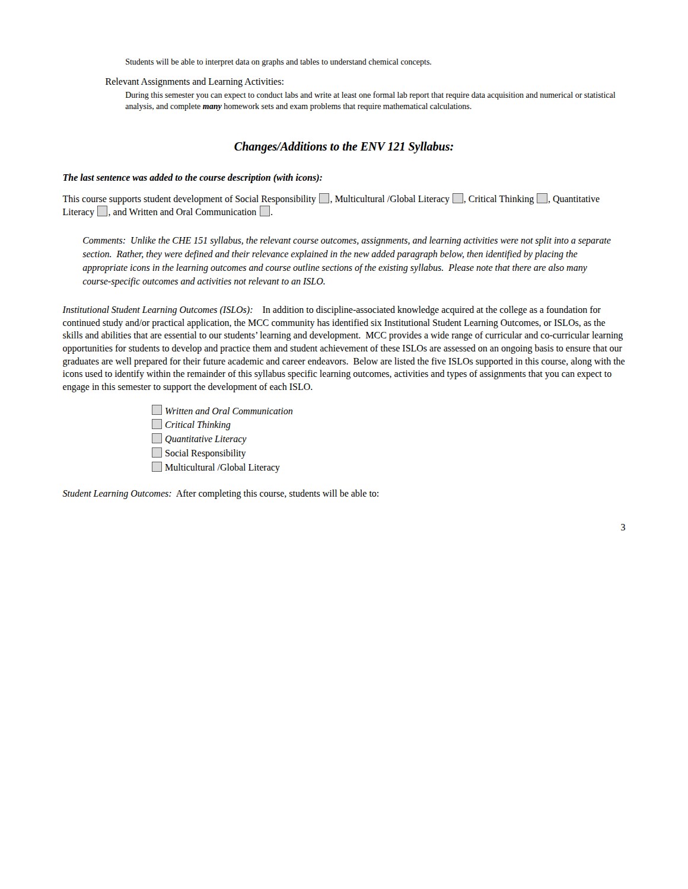Students will be able to interpret data on graphs and tables to understand chemical concepts.
Relevant Assignments and Learning Activities:
During this semester you can expect to conduct labs and write at least one formal lab report that require data acquisition and numerical or statistical analysis, and complete many homework sets and exam problems that require mathematical calculations.
Changes/Additions to the ENV 121 Syllabus:
The last sentence was added to the course description (with icons):
This course supports student development of Social Responsibility , Multicultural /Global Literacy , Critical Thinking , Quantitative Literacy , and Written and Oral Communication .
Comments: Unlike the CHE 151 syllabus, the relevant course outcomes, assignments, and learning activities were not split into a separate section. Rather, they were defined and their relevance explained in the new added paragraph below, then identified by placing the appropriate icons in the learning outcomes and course outline sections of the existing syllabus. Please note that there are also many course-specific outcomes and activities not relevant to an ISLO.
Institutional Student Learning Outcomes (ISLOs): In addition to discipline-associated knowledge acquired at the college as a foundation for continued study and/or practical application, the MCC community has identified six Institutional Student Learning Outcomes, or ISLOs, as the skills and abilities that are essential to our students’ learning and development. MCC provides a wide range of curricular and co-curricular learning opportunities for students to develop and practice them and student achievement of these ISLOs are assessed on an ongoing basis to ensure that our graduates are well prepared for their future academic and career endeavors. Below are listed the five ISLOs supported in this course, along with the icons used to identify within the remainder of this syllabus specific learning outcomes, activities and types of assignments that you can expect to engage in this semester to support the development of each ISLO.
Written and Oral Communication
Critical Thinking
Quantitative Literacy
Social Responsibility
Multicultural /Global Literacy
Student Learning Outcomes: After completing this course, students will be able to:
3